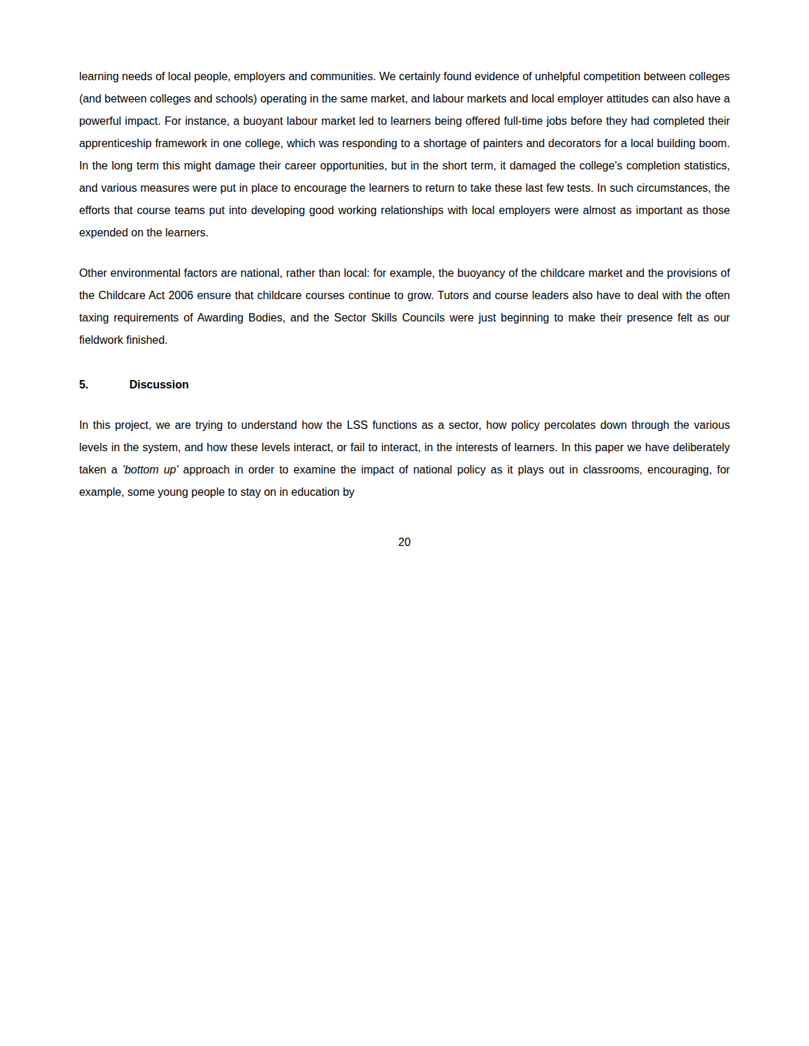learning needs of local people, employers and communities. We certainly found evidence of unhelpful competition between colleges (and between colleges and schools) operating in the same market, and labour markets and local employer attitudes can also have a powerful impact. For instance, a buoyant labour market led to learners being offered full-time jobs before they had completed their apprenticeship framework in one college, which was responding to a shortage of painters and decorators for a local building boom. In the long term this might damage their career opportunities, but in the short term, it damaged the college's completion statistics, and various measures were put in place to encourage the learners to return to take these last few tests. In such circumstances, the efforts that course teams put into developing good working relationships with local employers were almost as important as those expended on the learners.
Other environmental factors are national, rather than local: for example, the buoyancy of the childcare market and the provisions of the Childcare Act 2006 ensure that childcare courses continue to grow. Tutors and course leaders also have to deal with the often taxing requirements of Awarding Bodies, and the Sector Skills Councils were just beginning to make their presence felt as our fieldwork finished.
5. Discussion
In this project, we are trying to understand how the LSS functions as a sector, how policy percolates down through the various levels in the system, and how these levels interact, or fail to interact, in the interests of learners. In this paper we have deliberately taken a 'bottom up' approach in order to examine the impact of national policy as it plays out in classrooms, encouraging, for example, some young people to stay on in education by
20